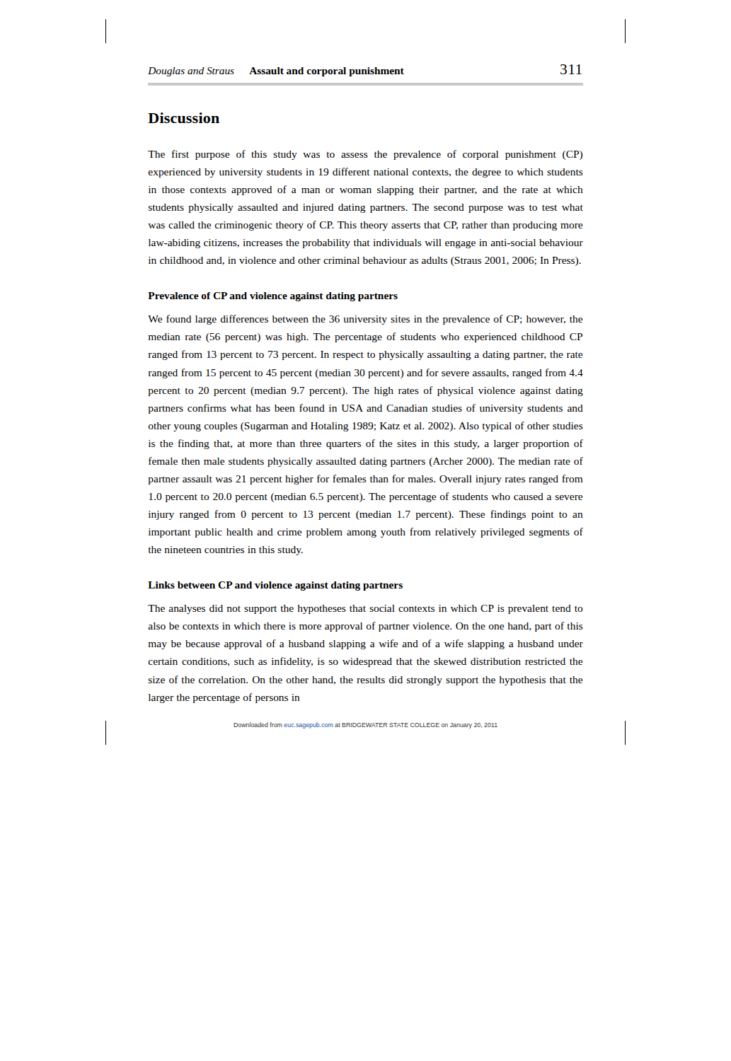Douglas and Straus Assault and corporal punishment 311
Discussion
The first purpose of this study was to assess the prevalence of corporal punishment (CP) experienced by university students in 19 different national contexts, the degree to which students in those contexts approved of a man or woman slapping their partner, and the rate at which students physically assaulted and injured dating partners. The second purpose was to test what was called the criminogenic theory of CP. This theory asserts that CP, rather than producing more law-abiding citizens, increases the probability that individuals will engage in anti-social behaviour in childhood and, in violence and other criminal behaviour as adults (Straus 2001, 2006; In Press).
Prevalence of CP and violence against dating partners
We found large differences between the 36 university sites in the prevalence of CP; however, the median rate (56 percent) was high. The percentage of students who experienced childhood CP ranged from 13 percent to 73 percent. In respect to physically assaulting a dating partner, the rate ranged from 15 percent to 45 percent (median 30 percent) and for severe assaults, ranged from 4.4 percent to 20 percent (median 9.7 percent). The high rates of physical violence against dating partners confirms what has been found in USA and Canadian studies of university students and other young couples (Sugarman and Hotaling 1989; Katz et al. 2002). Also typical of other studies is the finding that, at more than three quarters of the sites in this study, a larger proportion of female then male students physically assaulted dating partners (Archer 2000). The median rate of partner assault was 21 percent higher for females than for males. Overall injury rates ranged from 1.0 percent to 20.0 percent (median 6.5 percent). The percentage of students who caused a severe injury ranged from 0 percent to 13 percent (median 1.7 percent). These findings point to an important public health and crime problem among youth from relatively privileged segments of the nineteen countries in this study.
Links between CP and violence against dating partners
The analyses did not support the hypotheses that social contexts in which CP is prevalent tend to also be contexts in which there is more approval of partner violence. On the one hand, part of this may be because approval of a husband slapping a wife and of a wife slapping a husband under certain conditions, such as infidelity, is so widespread that the skewed distribution restricted the size of the correlation. On the other hand, the results did strongly support the hypothesis that the larger the percentage of persons in
Downloaded from euc.sagepub.com at BRIDGEWATER STATE COLLEGE on January 20, 2011